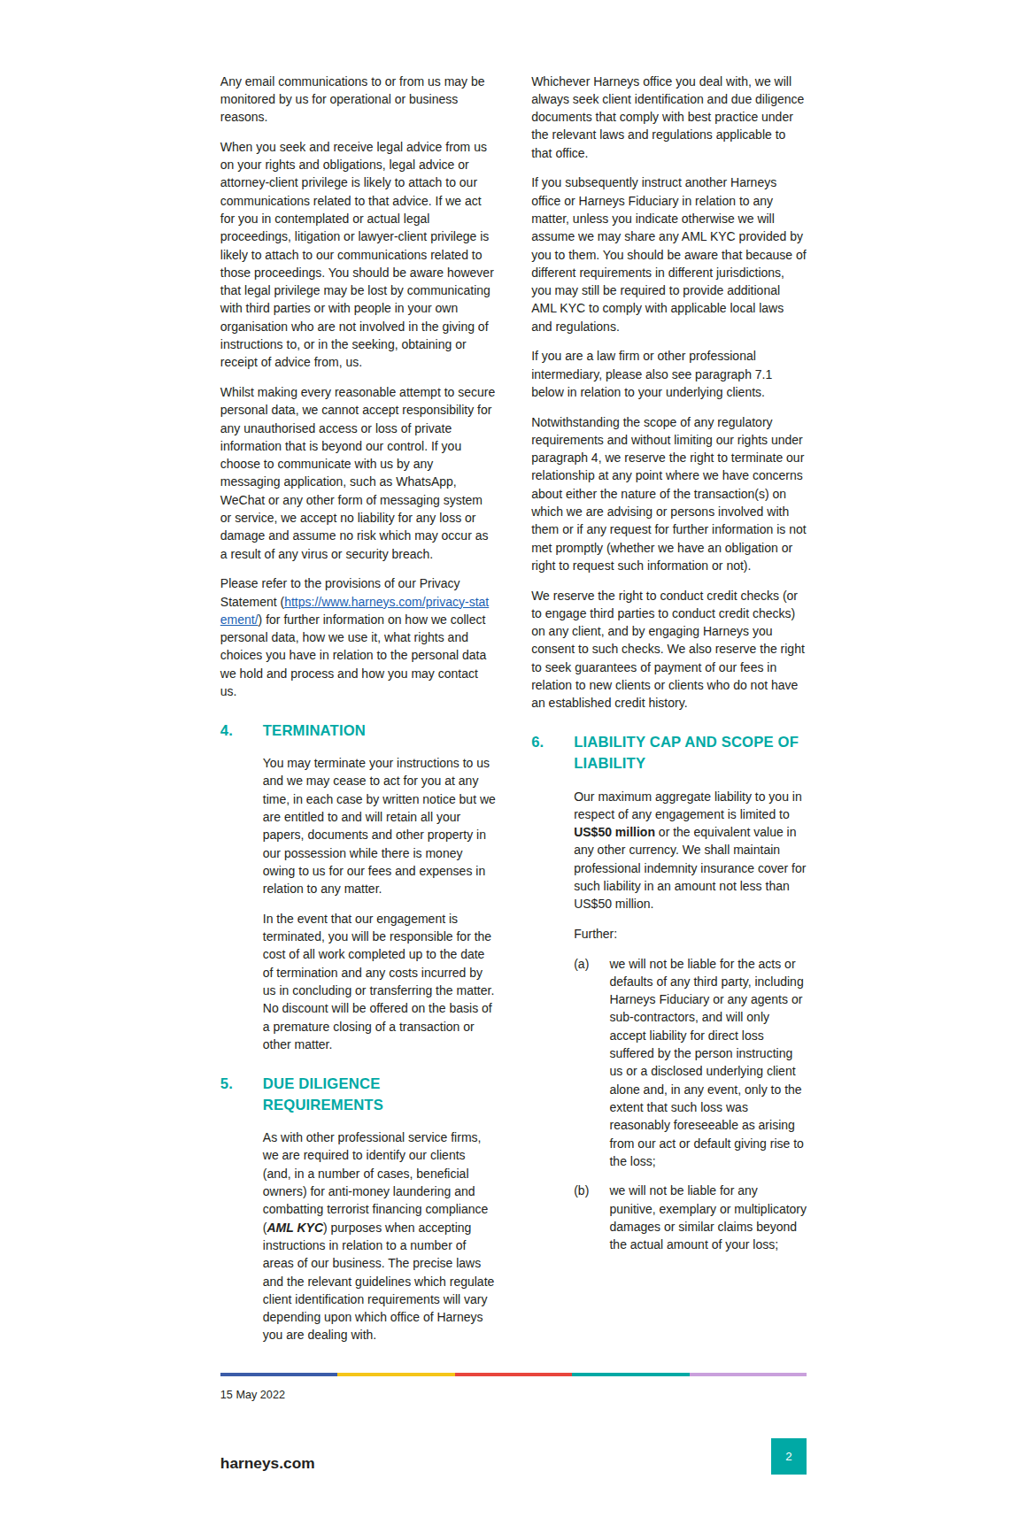Any email communications to or from us may be monitored by us for operational or business reasons.
When you seek and receive legal advice from us on your rights and obligations, legal advice or attorney-client privilege is likely to attach to our communications related to that advice. If we act for you in contemplated or actual legal proceedings, litigation or lawyer-client privilege is likely to attach to our communications related to those proceedings. You should be aware however that legal privilege may be lost by communicating with third parties or with people in your own organisation who are not involved in the giving of instructions to, or in the seeking, obtaining or receipt of advice from, us.
Whilst making every reasonable attempt to secure personal data, we cannot accept responsibility for any unauthorised access or loss of private information that is beyond our control. If you choose to communicate with us by any messaging application, such as WhatsApp, WeChat or any other form of messaging system or service, we accept no liability for any loss or damage and assume no risk which may occur as a result of any virus or security breach.
Please refer to the provisions of our Privacy Statement (https://www.harneys.com/privacy-statement/) for further information on how we collect personal data, how we use it, what rights and choices you have in relation to the personal data we hold and process and how you may contact us.
4. TERMINATION
You may terminate your instructions to us and we may cease to act for you at any time, in each case by written notice but we are entitled to and will retain all your papers, documents and other property in our possession while there is money owing to us for our fees and expenses in relation to any matter.
In the event that our engagement is terminated, you will be responsible for the cost of all work completed up to the date of termination and any costs incurred by us in concluding or transferring the matter. No discount will be offered on the basis of a premature closing of a transaction or other matter.
5. DUE DILIGENCE REQUIREMENTS
As with other professional service firms, we are required to identify our clients (and, in a number of cases, beneficial owners) for anti-money laundering and combatting terrorist financing compliance (AML KYC) purposes when accepting instructions in relation to a number of areas of our business. The precise laws and the relevant guidelines which regulate client identification requirements will vary depending upon which office of Harneys you are dealing with.
Whichever Harneys office you deal with, we will always seek client identification and due diligence documents that comply with best practice under the relevant laws and regulations applicable to that office.
If you subsequently instruct another Harneys office or Harneys Fiduciary in relation to any matter, unless you indicate otherwise we will assume we may share any AML KYC provided by you to them. You should be aware that because of different requirements in different jurisdictions, you may still be required to provide additional AML KYC to comply with applicable local laws and regulations.
If you are a law firm or other professional intermediary, please also see paragraph 7.1 below in relation to your underlying clients.
Notwithstanding the scope of any regulatory requirements and without limiting our rights under paragraph 4, we reserve the right to terminate our relationship at any point where we have concerns about either the nature of the transaction(s) on which we are advising or persons involved with them or if any request for further information is not met promptly (whether we have an obligation or right to request such information or not).
We reserve the right to conduct credit checks (or to engage third parties to conduct credit checks) on any client, and by engaging Harneys you consent to such checks. We also reserve the right to seek guarantees of payment of our fees in relation to new clients or clients who do not have an established credit history.
6. LIABILITY CAP AND SCOPE OF LIABILITY
Our maximum aggregate liability to you in respect of any engagement is limited to US$50 million or the equivalent value in any other currency. We shall maintain professional indemnity insurance cover for such liability in an amount not less than US$50 million.
Further:
we will not be liable for the acts or defaults of any third party, including Harneys Fiduciary or any agents or sub-contractors, and will only accept liability for direct loss suffered by the person instructing us or a disclosed underlying client alone and, in any event, only to the extent that such loss was reasonably foreseeable as arising from our act or default giving rise to the loss;
we will not be liable for any punitive, exemplary or multiplicatory damages or similar claims beyond the actual amount of your loss;
15 May 2022
harneys.com
2